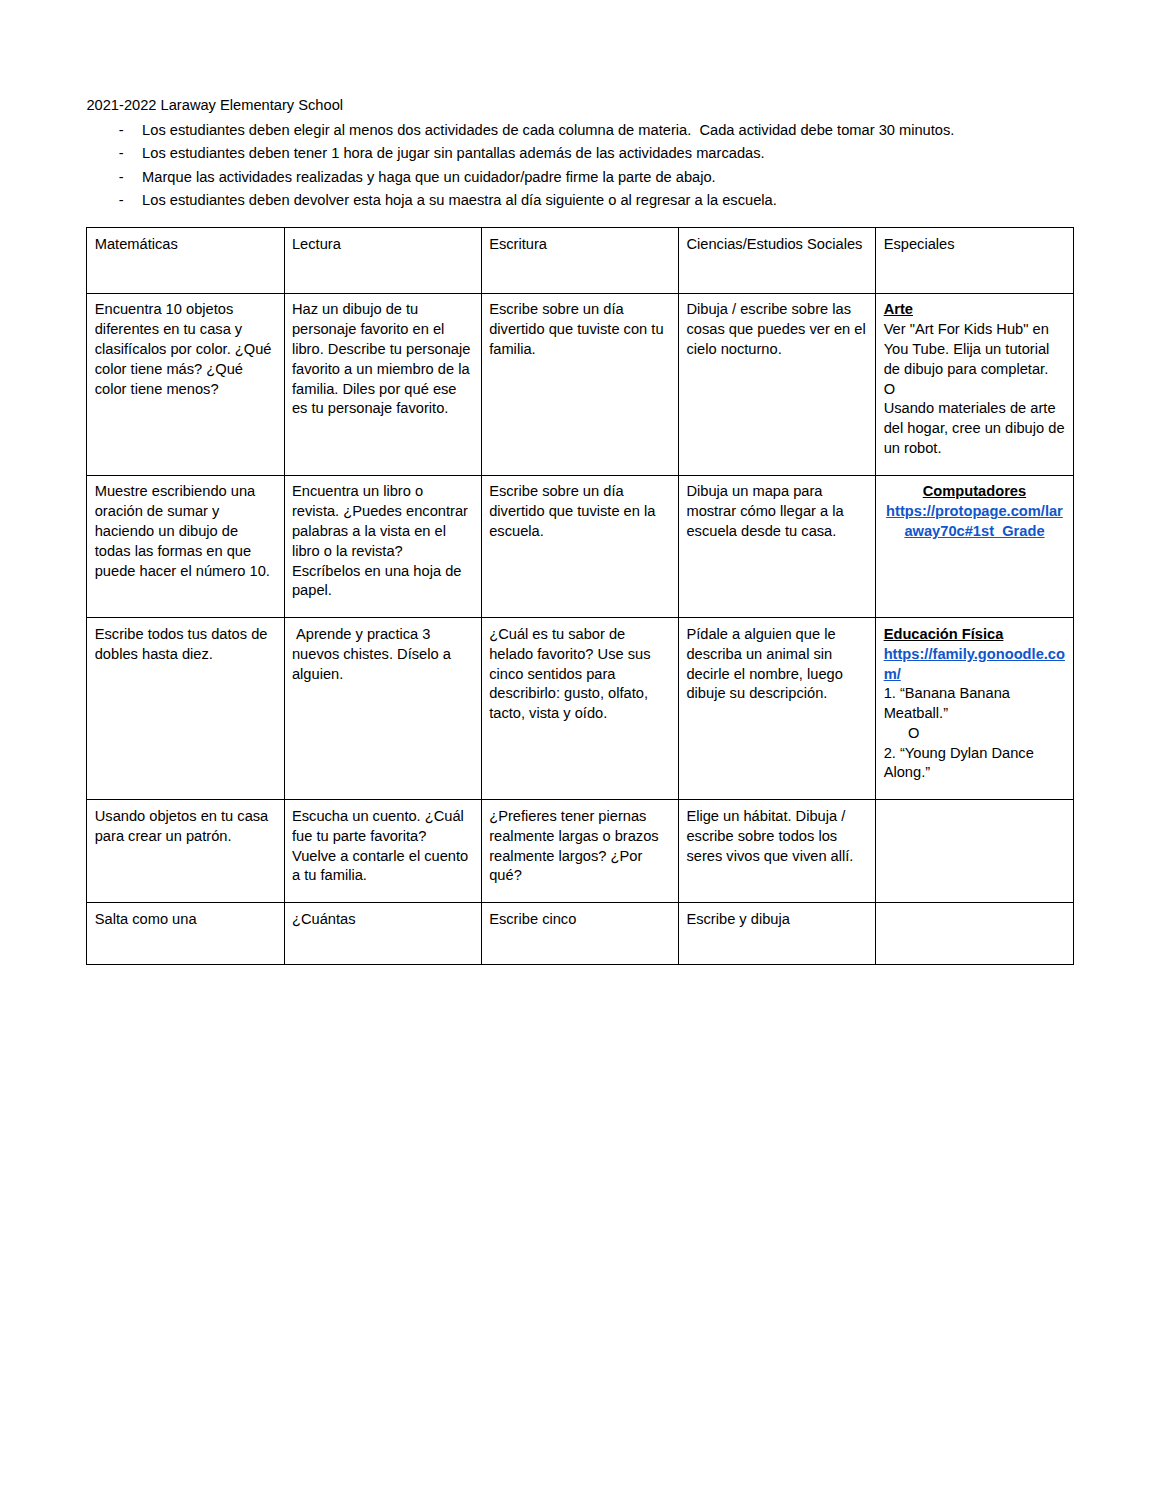2021-2022 Laraway Elementary School
Los estudiantes deben elegir al menos dos actividades de cada columna de materia. Cada actividad debe tomar 30 minutos.
Los estudiantes deben tener 1 hora de jugar sin pantallas además de las actividades marcadas.
Marque las actividades realizadas y haga que un cuidador/padre firme la parte de abajo.
Los estudiantes deben devolver esta hoja a su maestra al día siguiente o al regresar a la escuela.
| Matemáticas | Lectura | Escritura | Ciencias/Estudios Sociales | Especiales |
| Encuentra 10 objetos diferentes en tu casa y clasifícalos por color. ¿Qué color tiene más? ¿Qué color tiene menos? | Haz un dibujo de tu personaje favorito en el libro. Describe tu personaje favorito a un miembro de la familia. Diles por qué ese es tu personaje favorito. | Escribe sobre un día divertido que tuviste con tu familia. | Dibuja / escribe sobre las cosas que puedes ver en el cielo nocturno. | Arte Ver "Art For Kids Hub" en You Tube. Elija un tutorial de dibujo para completar. O Usando materiales de arte del hogar, cree un dibujo de un robot. |
| Muestre escribiendo una oración de sumar y haciendo un dibujo de todas las formas en que puede hacer el número 10. | Encuentra un libro o revista. ¿Puedes encontrar palabras a la vista en el libro o la revista? Escríbelos en una hoja de papel. | Escribe sobre un día divertido que tuviste en la escuela. | Dibuja un mapa para mostrar cómo llegar a la escuela desde tu casa. | Computadores https://protopage.com/laraway70c#1st_Grade |
| Escribe todos tus datos de dobles hasta diez. | Aprende y practica 3 nuevos chistes. Díselo a alguien. | ¿Cuál es tu sabor de helado favorito? Use sus cinco sentidos para describirlo: gusto, olfato, tacto, vista y oído. | Pídale a alguien que le describa un animal sin decirle el nombre, luego dibuje su descripción. | Educación Física https://family.gonoodle.com/ 1. “Banana Banana Meatball.” O 2. “Young Dylan Dance Along.” |
| Usando objetos en tu casa para crear un patrón. | Escucha un cuento. ¿Cuál fue tu parte favorita? Vuelve a contarle el cuento a tu familia. | ¿Prefieres tener piernas realmente largas o brazos realmente largos? ¿Por qué? | Elige un hábitat. Dibuja / escribe sobre todos los seres vivos que viven allí. | |
| Salta como una | ¿Cuántas | Escribe cinco | Escribe y dibuja | |